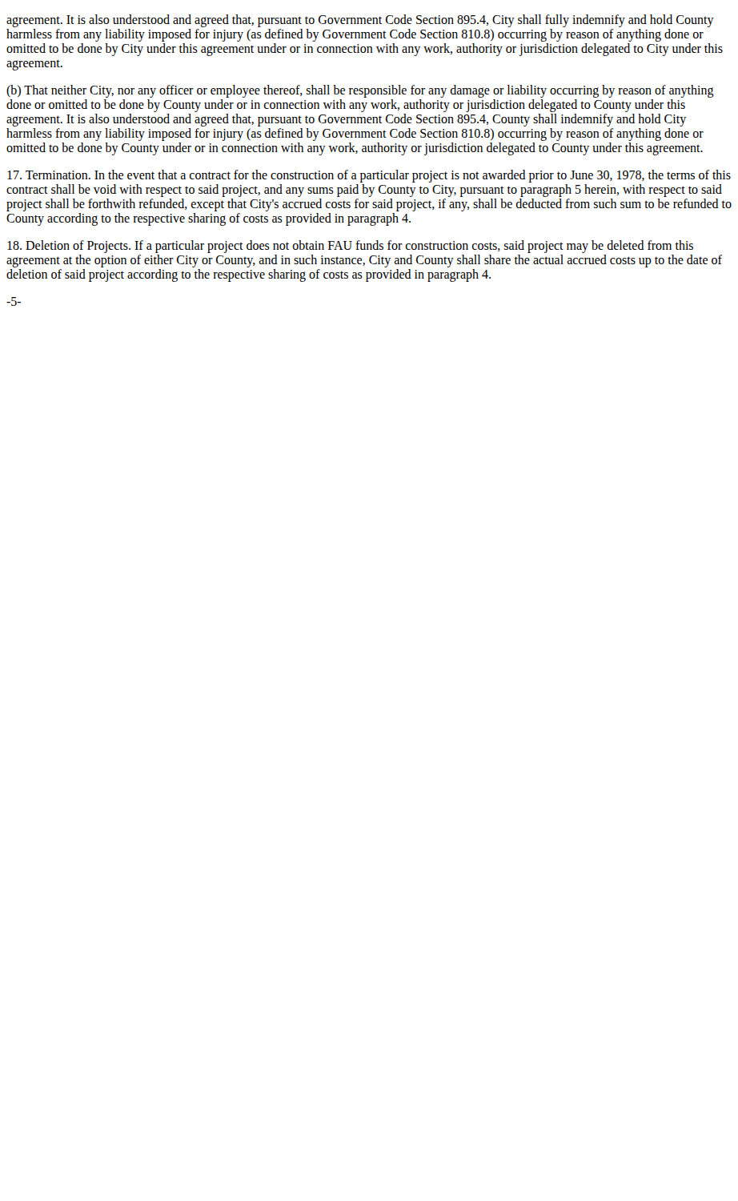agreement. It is also understood and agreed that, pursuant to Government Code Section 895.4, City shall fully indemnify and hold County harmless from any liability imposed for injury (as defined by Government Code Section 810.8) occurring by reason of anything done or omitted to be done by City under this agreement under or in connection with any work, authority or jurisdiction delegated to City under this agreement.
(b) That neither City, nor any officer or employee thereof, shall be responsible for any damage or liability occurring by reason of anything done or omitted to be done by County under or in connection with any work, authority or jurisdiction delegated to County under this agreement. It is also understood and agreed that, pursuant to Government Code Section 895.4, County shall indemnify and hold City harmless from any liability imposed for injury (as defined by Government Code Section 810.8) occurring by reason of anything done or omitted to be done by County under or in connection with any work, authority or jurisdiction delegated to County under this agreement.
17. Termination. In the event that a contract for the construction of a particular project is not awarded prior to June 30, 1978, the terms of this contract shall be void with respect to said project, and any sums paid by County to City, pursuant to paragraph 5 herein, with respect to said project shall be forthwith refunded, except that City's accrued costs for said project, if any, shall be deducted from such sum to be refunded to County according to the respective sharing of costs as provided in paragraph 4.
18. Deletion of Projects. If a particular project does not obtain FAU funds for construction costs, said project may be deleted from this agreement at the option of either City or County, and in such instance, City and County shall share the actual accrued costs up to the date of deletion of said project according to the respective sharing of costs as provided in paragraph 4.
-5-